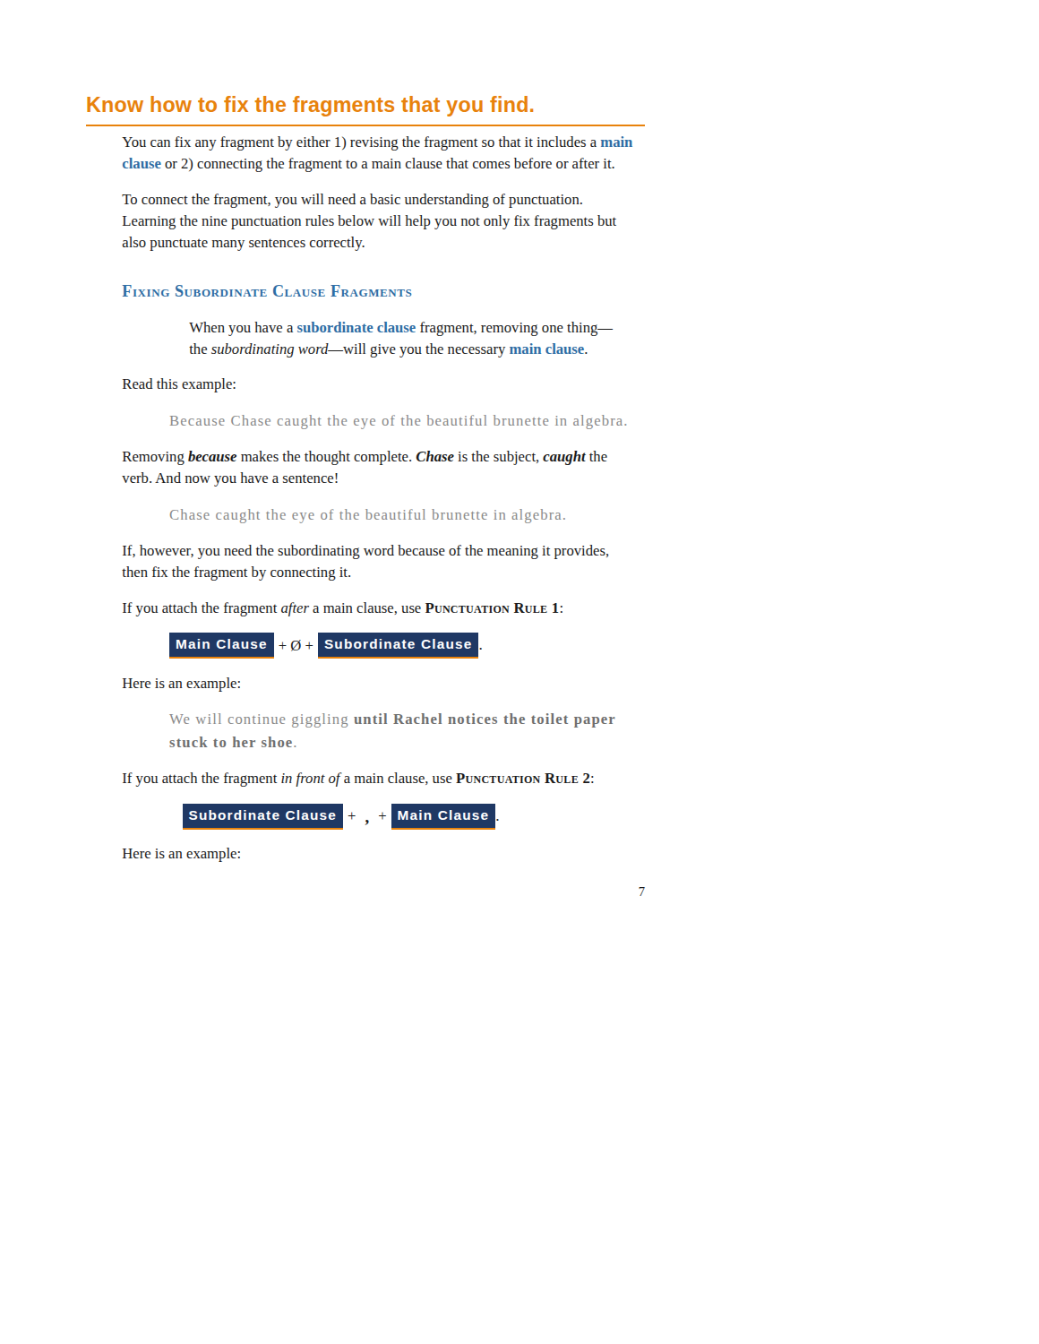Know how to fix the fragments that you find.
You can fix any fragment by either 1) revising the fragment so that it includes a main clause or 2) connecting the fragment to a main clause that comes before or after it.
To connect the fragment, you will need a basic understanding of punctuation. Learning the nine punctuation rules below will help you not only fix fragments but also punctuate many sentences correctly.
Fixing Subordinate Clause Fragments
When you have a subordinate clause fragment, removing one thing—the subordinating word—will give you the necessary main clause.
Read this example:
Because Chase caught the eye of the beautiful brunette in algebra.
Removing because makes the thought complete. Chase is the subject, caught the verb. And now you have a sentence!
Chase caught the eye of the beautiful brunette in algebra.
If, however, you need the subordinating word because of the meaning it provides, then fix the fragment by connecting it.
If you attach the fragment after a main clause, use Punctuation Rule 1:
Main Clause+ Ø +Subordinate Clause.
Here is an example:
We will continue giggling until Rachel notices the toilet paper stuck to her shoe.
If you attach the fragment in front of a main clause, use Punctuation Rule 2:
Subordinate Clause+,+Main Clause.
Here is an example:
7